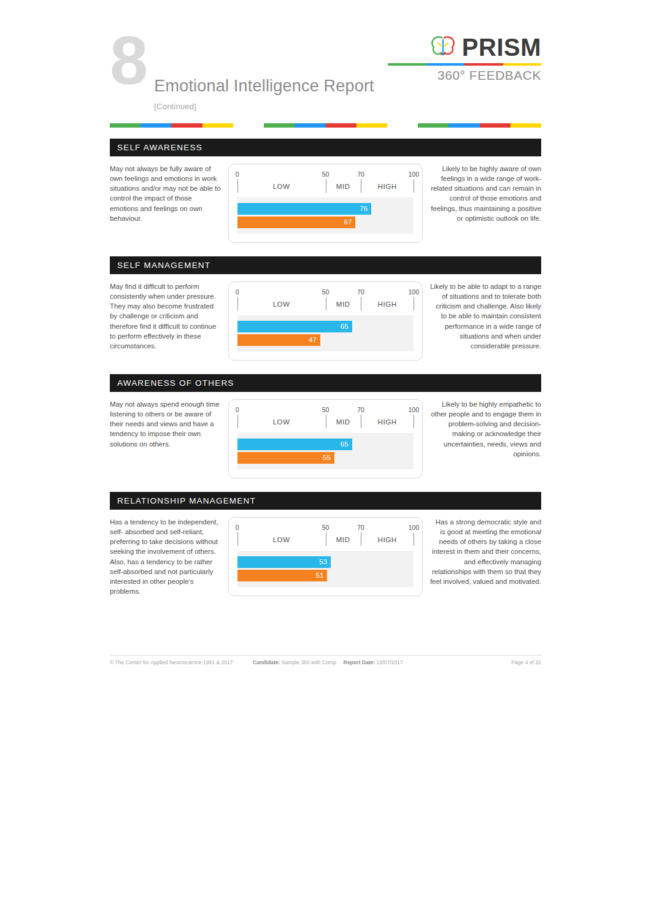8
Emotional Intelligence Report [Continued]
PRISM
360° FEEDBACK
SELF AWARENESS
May not always be fully aware of own feelings and emotions in work situations and/or may not be able to control the impact of those emotions and feelings on own behaviour.
0 50 70 100 LOW MID HIGH
76
67
Likely to be highly aware of own feelings in a wide range of work-related situations and can remain in control of those emotions and feelings, thus maintaining a positive or optimistic outlook on life.
SELF MANAGEMENT
May find it difficult to perform consistently when under pressure. They may also become frustrated by challenge or criticism and therefore find it difficult to continue to perform effectively in these circumstances.
0 50 70 100 LOW MID HIGH
65
47
Likely to be able to adapt to a range of situations and to tolerate both criticism and challenge. Also likely to be able to maintain consistent performance in a wide range of situations and when under considerable pressure.
AWARENESS OF OTHERS
May not always spend enough time listening to others or be aware of their needs and views and have a tendency to impose their own solutions on others.
0 50 70 100 LOW MID HIGH
65
55
Likely to be highly empathetic to other people and to engage them in problem-solving and decision-making or acknowledge their uncertainties, needs, views and opinions.
RELATIONSHIP MANAGEMENT
Has a tendency to be independent, self- absorbed and self-reliant, preferring to take decisions without seeking the involvement of others. Also, has a tendency to be rather self-absorbed and not particularly interested in other people’s problems.
0 50 70 100 LOW MID HIGH
53
51
Has a strong democratic style and is good at meeting the emotional needs of others by taking a close interest in them and their concerns, and effectively managing relationships with them so that they feel involved, valued and motivated.
© The Center for Applied Neuroscience 1991 & 2017.
Candidate: Sample 360 with Comp Report Date: 13/07/2017
Page 4 of 22